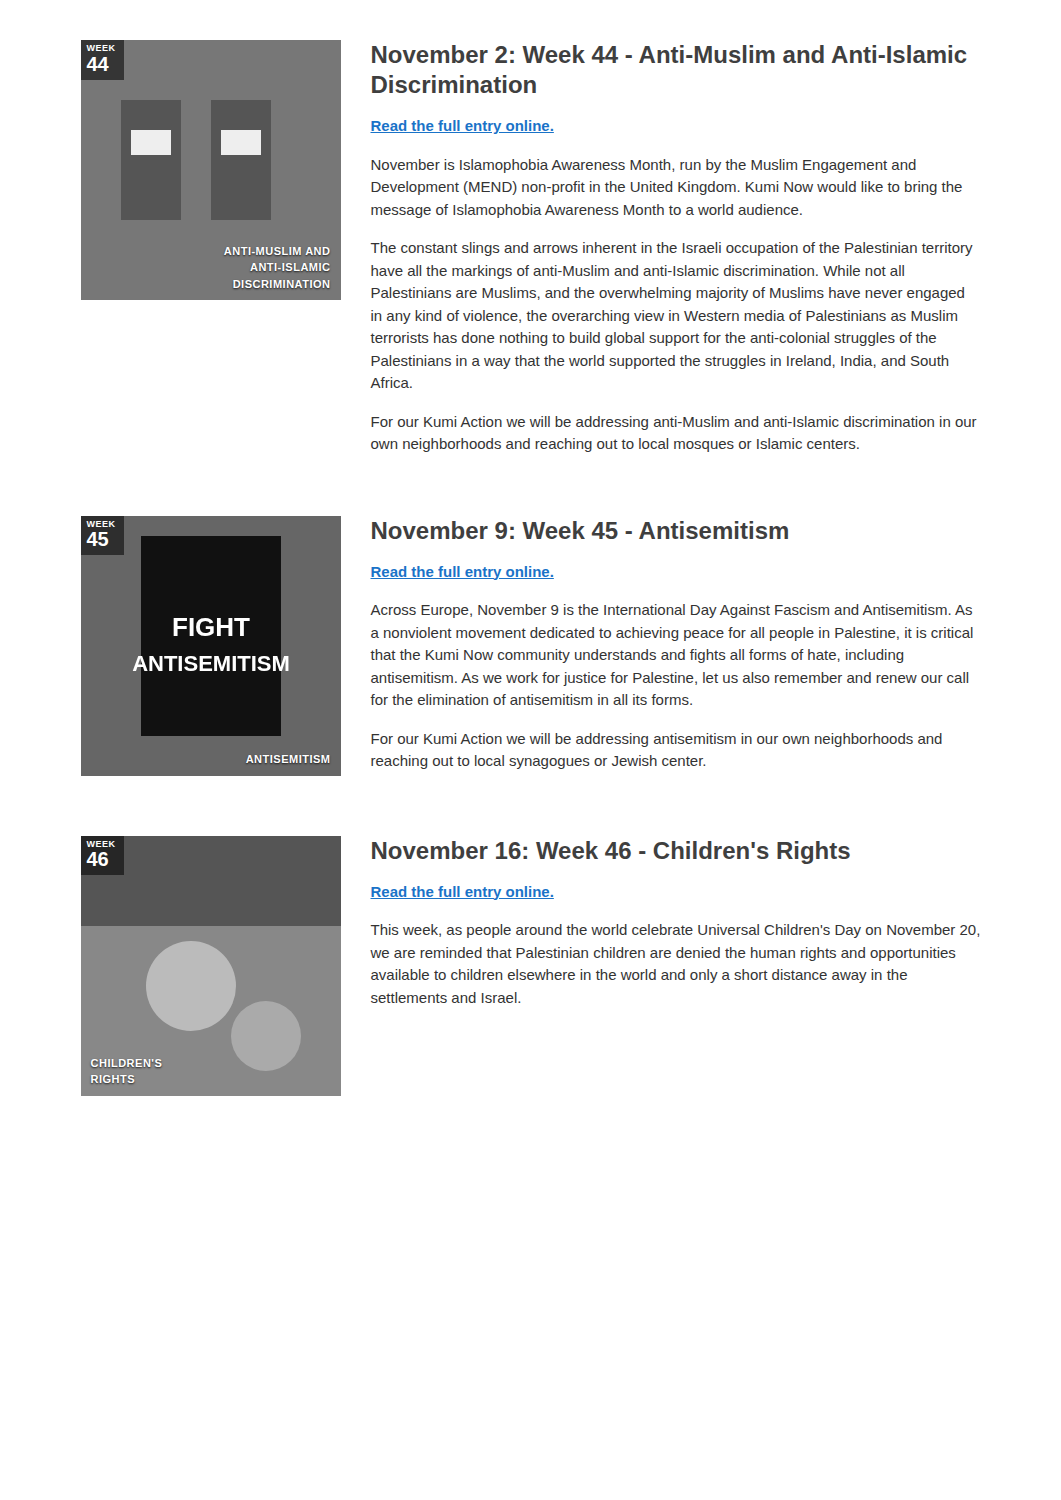WEEK 44
ANTI-MUSLIM AND
ANTI-ISLAMIC
DISCRIMINATION
November 2: Week 44 - Anti-Muslim and Anti-Islamic Discrimination
Read the full entry online.
November is Islamophobia Awareness Month, run by the Muslim Engagement and Development (MEND) non-profit in the United Kingdom. Kumi Now would like to bring the message of Islamophobia Awareness Month to a world audience.
The constant slings and arrows inherent in the Israeli occupation of the Palestinian territory have all the markings of anti-Muslim and anti-Islamic discrimination. While not all Palestinians are Muslims, and the overwhelming majority of Muslims have never engaged in any kind of violence, the overarching view in Western media of Palestinians as Muslim terrorists has done nothing to build global support for the anti-colonial struggles of the Palestinians in a way that the world supported the struggles in Ireland, India, and South Africa.
For our Kumi Action we will be addressing anti-Muslim and anti-Islamic discrimination in our own neighborhoods and reaching out to local mosques or Islamic centers.
WEEK 45
ANTISEMITISM
November 9: Week 45 - Antisemitism
Read the full entry online.
Across Europe, November 9 is the International Day Against Fascism and Antisemitism. As a nonviolent movement dedicated to achieving peace for all people in Palestine, it is critical that the Kumi Now community understands and fights all forms of hate, including antisemitism. As we work for justice for Palestine, let us also remember and renew our call for the elimination of antisemitism in all its forms.
For our Kumi Action we will be addressing antisemitism in our own neighborhoods and reaching out to local synagogues or Jewish center.
WEEK 46
CHILDREN'S
RIGHTS
November 16: Week 46 - Children's Rights
Read the full entry online.
This week, as people around the world celebrate Universal Children's Day on November 20, we are reminded that Palestinian children are denied the human rights and opportunities available to children elsewhere in the world and only a short distance away in the settlements and Israel.